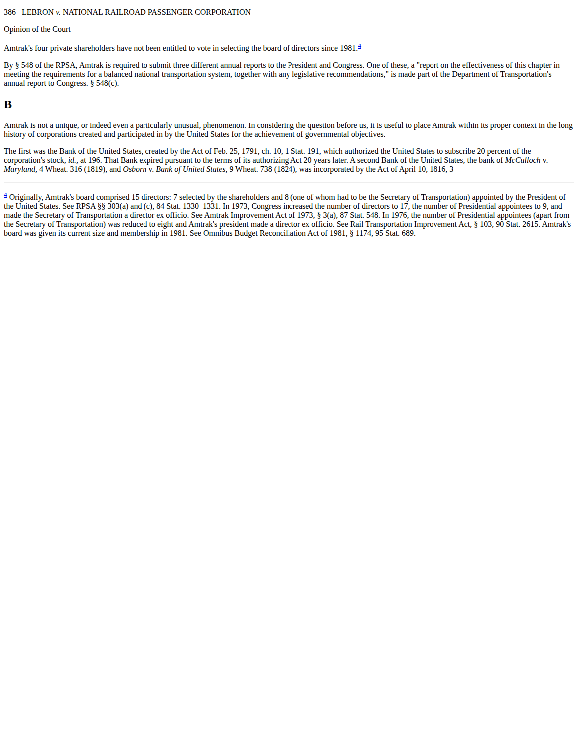386 LEBRON v. NATIONAL RAILROAD PASSENGER CORPORATION
Opinion of the Court
Amtrak's four private shareholders have not been entitled to vote in selecting the board of directors since 1981.4
By § 548 of the RPSA, Amtrak is required to submit three different annual reports to the President and Congress. One of these, a "report on the effectiveness of this chapter in meeting the requirements for a balanced national transportation system, together with any legislative recommendations," is made part of the Department of Transportation's annual report to Congress. § 548(c).
B
Amtrak is not a unique, or indeed even a particularly unusual, phenomenon. In considering the question before us, it is useful to place Amtrak within its proper context in the long history of corporations created and participated in by the United States for the achievement of governmental objectives.
The first was the Bank of the United States, created by the Act of Feb. 25, 1791, ch. 10, 1 Stat. 191, which authorized the United States to subscribe 20 percent of the corporation's stock, id., at 196. That Bank expired pursuant to the terms of its authorizing Act 20 years later. A second Bank of the United States, the bank of McCulloch v. Maryland, 4 Wheat. 316 (1819), and Osborn v. Bank of United States, 9 Wheat. 738 (1824), was incorporated by the Act of April 10, 1816, 3
4 Originally, Amtrak's board comprised 15 directors: 7 selected by the shareholders and 8 (one of whom had to be the Secretary of Transportation) appointed by the President of the United States. See RPSA §§ 303(a) and (c), 84 Stat. 1330–1331. In 1973, Congress increased the number of directors to 17, the number of Presidential appointees to 9, and made the Secretary of Transportation a director ex officio. See Amtrak Improvement Act of 1973, § 3(a), 87 Stat. 548. In 1976, the number of Presidential appointees (apart from the Secretary of Transportation) was reduced to eight and Amtrak's president made a director ex officio. See Rail Transportation Improvement Act, § 103, 90 Stat. 2615. Amtrak's board was given its current size and membership in 1981. See Omnibus Budget Reconciliation Act of 1981, § 1174, 95 Stat. 689.